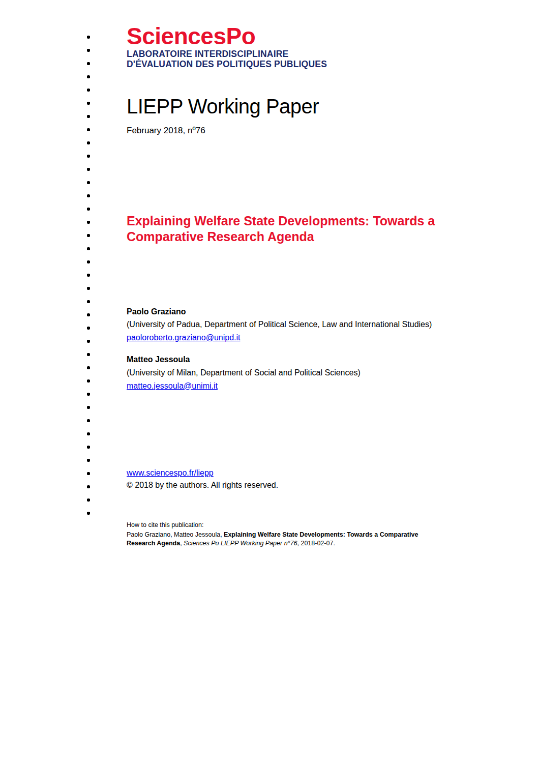SciencesPo
LABORATOIRE INTERDISCIPLINAIRE
D'ÉVALUATION DES POLITIQUES PUBLIQUES
LIEPP Working Paper
February 2018, nº76
Explaining Welfare State Developments: Towards a Comparative Research Agenda
Paolo Graziano
(University of Padua, Department of Political Science, Law and International Studies)
paoloroberto.graziano@unipd.it
Matteo Jessoula
(University of Milan, Department of Social and Political Sciences)
matteo.jessoula@unimi.it
www.sciencespo.fr/liepp
© 2018 by the authors. All rights reserved.
How to cite this publication:
Paolo Graziano, Matteo Jessoula, Explaining Welfare State Developments: Towards a Comparative Research Agenda, Sciences Po LIEPP Working Paper n°76, 2018-02-07.